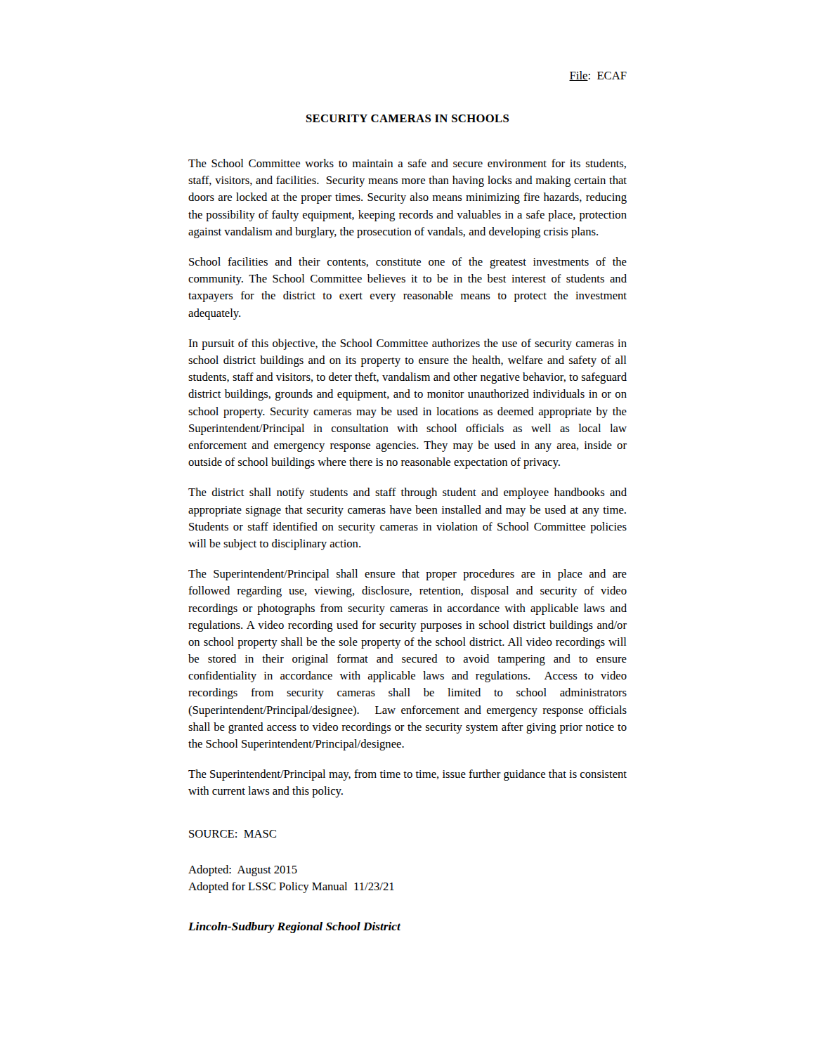File: ECAF
SECURITY CAMERAS IN SCHOOLS
The School Committee works to maintain a safe and secure environment for its students, staff, visitors, and facilities. Security means more than having locks and making certain that doors are locked at the proper times. Security also means minimizing fire hazards, reducing the possibility of faulty equipment, keeping records and valuables in a safe place, protection against vandalism and burglary, the prosecution of vandals, and developing crisis plans.
School facilities and their contents, constitute one of the greatest investments of the community. The School Committee believes it to be in the best interest of students and taxpayers for the district to exert every reasonable means to protect the investment adequately.
In pursuit of this objective, the School Committee authorizes the use of security cameras in school district buildings and on its property to ensure the health, welfare and safety of all students, staff and visitors, to deter theft, vandalism and other negative behavior, to safeguard district buildings, grounds and equipment, and to monitor unauthorized individuals in or on school property. Security cameras may be used in locations as deemed appropriate by the Superintendent/Principal in consultation with school officials as well as local law enforcement and emergency response agencies. They may be used in any area, inside or outside of school buildings where there is no reasonable expectation of privacy.
The district shall notify students and staff through student and employee handbooks and appropriate signage that security cameras have been installed and may be used at any time. Students or staff identified on security cameras in violation of School Committee policies will be subject to disciplinary action.
The Superintendent/Principal shall ensure that proper procedures are in place and are followed regarding use, viewing, disclosure, retention, disposal and security of video recordings or photographs from security cameras in accordance with applicable laws and regulations. A video recording used for security purposes in school district buildings and/or on school property shall be the sole property of the school district. All video recordings will be stored in their original format and secured to avoid tampering and to ensure confidentiality in accordance with applicable laws and regulations. Access to video recordings from security cameras shall be limited to school administrators (Superintendent/Principal/designee). Law enforcement and emergency response officials shall be granted access to video recordings or the security system after giving prior notice to the School Superintendent/Principal/designee.
The Superintendent/Principal may, from time to time, issue further guidance that is consistent with current laws and this policy.
SOURCE: MASC
Adopted: August 2015
Adopted for LSSC Policy Manual 11/23/21
Lincoln-Sudbury Regional School District